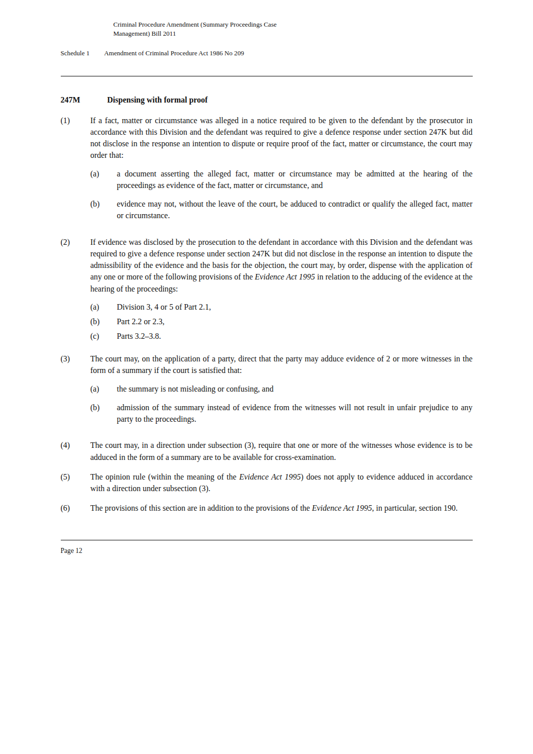Criminal Procedure Amendment (Summary Proceedings Case
Management) Bill 2011
Schedule 1 Amendment of Criminal Procedure Act 1986 No 209
247M Dispensing with formal proof
(1)
If a fact, matter or circumstance was alleged in a notice required to be given to the defendant by the prosecutor in accordance with this Division and the defendant was required to give a defence response under section 247K but did not disclose in the response an intention to dispute or require proof of the fact, matter or circumstance, the court may order that:
(a)
a document asserting the alleged fact, matter or circumstance may be admitted at the hearing of the proceedings as evidence of the fact, matter or circumstance, and
(b)
evidence may not, without the leave of the court, be adduced to contradict or qualify the alleged fact, matter or circumstance.
(2)
If evidence was disclosed by the prosecution to the defendant in accordance with this Division and the defendant was required to give a defence response under section 247K but did not disclose in the response an intention to dispute the admissibility of the evidence and the basis for the objection, the court may, by order, dispense with the application of any one or more of the following provisions of the Evidence Act 1995 in relation to the adducing of the evidence at the hearing of the proceedings:
(a)
Division 3, 4 or 5 of Part 2.1,
(b)
Part 2.2 or 2.3,
(c)
Parts 3.2–3.8.
(3)
The court may, on the application of a party, direct that the party may adduce evidence of 2 or more witnesses in the form of a summary if the court is satisfied that:
(a)
the summary is not misleading or confusing, and
(b)
admission of the summary instead of evidence from the witnesses will not result in unfair prejudice to any party to the proceedings.
(4)
The court may, in a direction under subsection (3), require that one or more of the witnesses whose evidence is to be adduced in the form of a summary are to be available for cross-examination.
(5)
The opinion rule (within the meaning of the Evidence Act 1995) does not apply to evidence adduced in accordance with a direction under subsection (3).
(6)
The provisions of this section are in addition to the provisions of the Evidence Act 1995, in particular, section 190.
Page 12